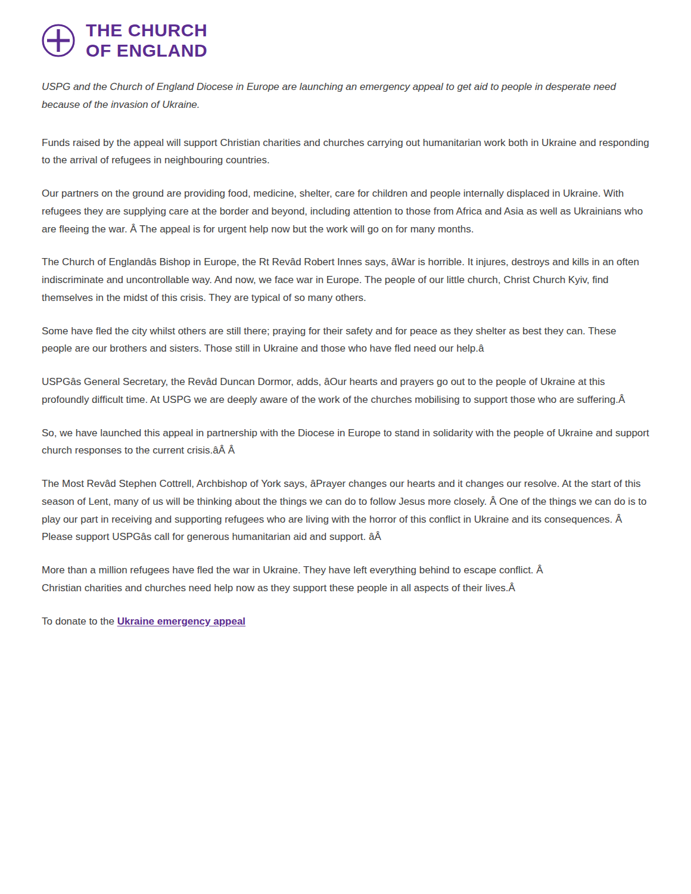The Church of England
USPG and the Church of England Diocese in Europe are launching an emergency appeal to get aid to people in desperate need because of the invasion of Ukraine.
Funds raised by the appeal will support Christian charities and churches carrying out humanitarian work both in Ukraine and responding to the arrival of refugees in neighbouring countries.
Our partners on the ground are providing food, medicine, shelter, care for children and people internally displaced in Ukraine. With refugees they are supplying care at the border and beyond, including attention to those from Africa and Asia as well as Ukrainians who are fleeing the war. Â The appeal is for urgent help now but the work will go on for many months.
The Church of Englandâs Bishop in Europe, the Rt Revâd Robert Innes says, âWar is horrible. It injures, destroys and kills in an often indiscriminate and uncontrollable way. And now, we face war in Europe. The people of our little church, Christ Church Kyiv, find themselves in the midst of this crisis. They are typical of so many others.
Some have fled the city whilst others are still there; praying for their safety and for peace as they shelter as best they can. These people are our brothers and sisters. Those still in Ukraine and those who have fled need our help.â
USPGâs General Secretary, the Revâd Duncan Dormor, adds, âOur hearts and prayers go out to the people of Ukraine at this profoundly difficult time. At USPG we are deeply aware of the work of the churches mobilising to support those who are suffering.Â
So, we have launched this appeal in partnership with the Diocese in Europe to stand in solidarity with the people of Ukraine and support church responses to the current crisis.âÂ Â
The Most Revâd Stephen Cottrell, Archbishop of York says, âPrayer changes our hearts and it changes our resolve. At the start of this season of Lent, many of us will be thinking about the things we can do to follow Jesus more closely. Â One of the things we can do is to play our part in receiving and supporting refugees who are living with the horror of this conflict in Ukraine and its consequences. Â Please support USPGâs call for generous humanitarian aid and support. âÂ
More than a million refugees have fled the war in Ukraine. They have left everything behind to escape conflict. Â
Christian charities and churches need help now as they support these people in all aspects of their lives.Â
To donate to the Ukraine emergency appeal